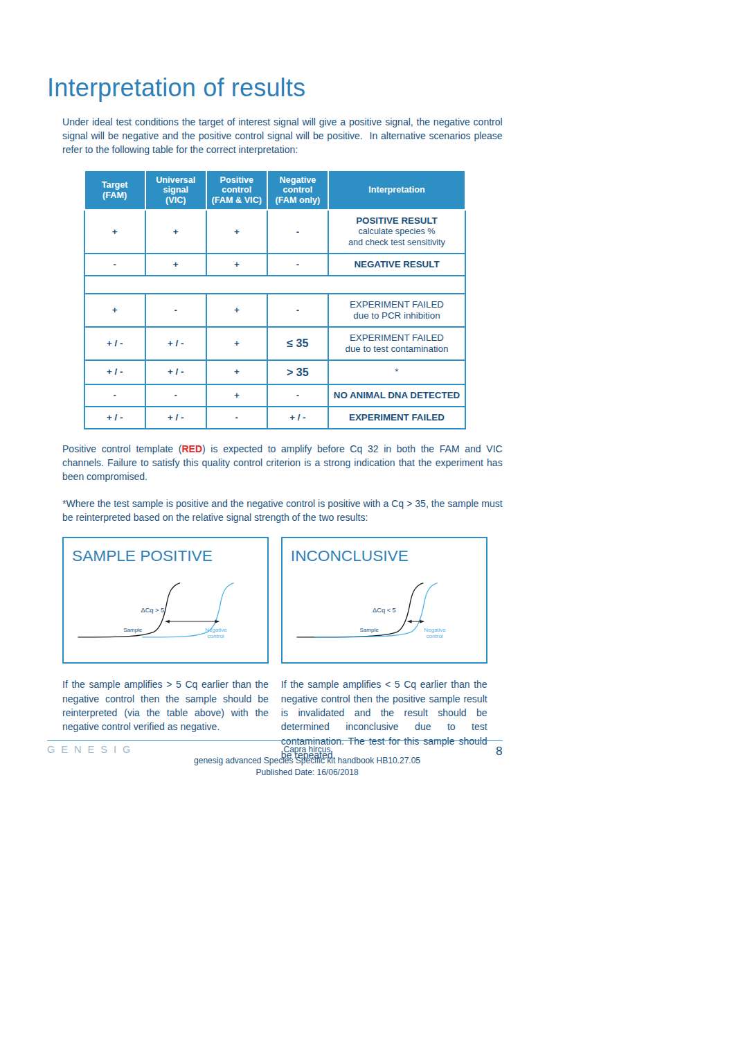Interpretation of results
Under ideal test conditions the target of interest signal will give a positive signal, the negative control signal will be negative and the positive control signal will be positive. In alternative scenarios please refer to the following table for the correct interpretation:
| Target (FAM) | Universal signal (VIC) | Positive control (FAM & VIC) | Negative control (FAM only) | Interpretation |
| --- | --- | --- | --- | --- |
| + | + | + | - | POSITIVE RESULT calculate species % and check test sensitivity |
| - | + | + | - | NEGATIVE RESULT |
| + | - | + | - | EXPERIMENT FAILED due to PCR inhibition |
| + / - | + / - | + | ≤ 35 | EXPERIMENT FAILED due to test contamination |
| + / - | + / - | + | > 35 | * |
| - | - | + | - | NO ANIMAL DNA DETECTED |
| + / - | + / - | - | + / - | EXPERIMENT FAILED |
Positive control template (RED) is expected to amplify before Cq 32 in both the FAM and VIC channels. Failure to satisfy this quality control criterion is a strong indication that the experiment has been compromised.
*Where the test sample is positive and the negative control is positive with a Cq > 35, the sample must be reinterpreted based on the relative signal strength of the two results:
SAMPLE POSITIVE
ΔCq > 5 Sample Negative control
INCONCLUSIVE
ΔCq < 5 Sample Negative control
If the sample amplifies > 5 Cq earlier than the negative control then the sample should be reinterpreted (via the table above) with the negative control verified as negative.
If the sample amplifies < 5 Cq earlier than the negative control then the positive sample result is invalidated and the result should be determined inconclusive due to test contamination. The test for this sample should be repeated.
G E N E S I G
Capra hircus
genesig advanced Species Specific kit handbook HB10.27.05
Published Date: 16/06/2018
8